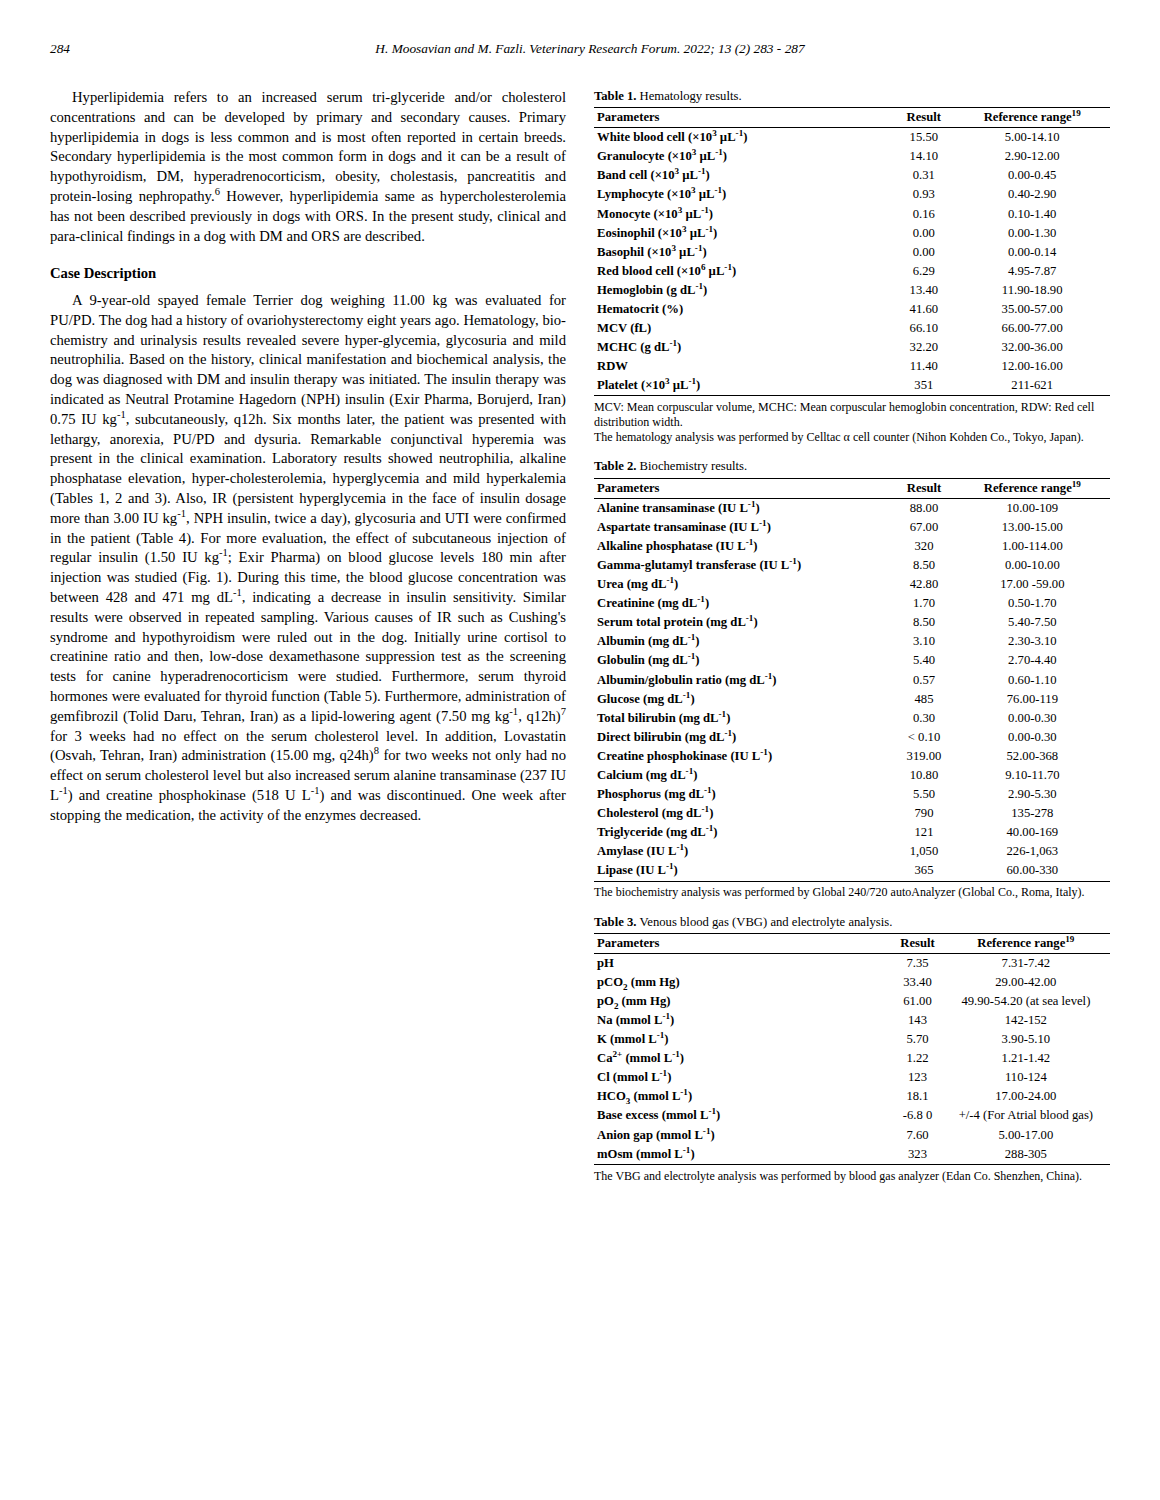284 H. Moosavian and M. Fazli. Veterinary Research Forum. 2022; 13 (2) 283 - 287
Hyperlipidemia refers to an increased serum tri-glyceride and/or cholesterol concentrations and can be developed by primary and secondary causes. Primary hyperlipidemia in dogs is less common and is most often reported in certain breeds. Secondary hyperlipidemia is the most common form in dogs and it can be a result of hypothyroidism, DM, hyperadrenocorticism, obesity, cholestasis, pancreatitis and protein-losing nephropathy.6 However, hyperlipidemia same as hypercholesterolemia has not been described previously in dogs with ORS. In the present study, clinical and para-clinical findings in a dog with DM and ORS are described.
Case Description
A 9-year-old spayed female Terrier dog weighing 11.00 kg was evaluated for PU/PD. The dog had a history of ovariohysterectomy eight years ago. Hematology, bio-chemistry and urinalysis results revealed severe hyper-glycemia, glycosuria and mild neutrophilia. Based on the history, clinical manifestation and biochemical analysis, the dog was diagnosed with DM and insulin therapy was initiated. The insulin therapy was indicated as Neutral Protamine Hagedorn (NPH) insulin (Exir Pharma, Borujerd, Iran) 0.75 IU kg-1, subcutaneously, q12h. Six months later, the patient was presented with lethargy, anorexia, PU/PD and dysuria. Remarkable conjunctival hyperemia was present in the clinical examination. Laboratory results showed neutrophilia, alkaline phosphatase elevation, hyper-cholesterolemia, hyperglycemia and mild hyperkalemia (Tables 1, 2 and 3). Also, IR (persistent hyperglycemia in the face of insulin dosage more than 3.00 IU kg-1, NPH insulin, twice a day), glycosuria and UTI were confirmed in the patient (Table 4). For more evaluation, the effect of subcutaneous injection of regular insulin (1.50 IU kg-1; Exir Pharma) on blood glucose levels 180 min after injection was studied (Fig. 1). During this time, the blood glucose concentration was between 428 and 471 mg dL-1, indicating a decrease in insulin sensitivity. Similar results were observed in repeated sampling. Various causes of IR such as Cushing's syndrome and hypothyroidism were ruled out in the dog. Initially urine cortisol to creatinine ratio and then, low-dose dexamethasone suppression test as the screening tests for canine hyperadrenocorticism were studied. Furthermore, serum thyroid hormones were evaluated for thyroid function (Table 5). Furthermore, administration of gemfibrozil (Tolid Daru, Tehran, Iran) as a lipid-lowering agent (7.50 mg kg-1, q12h)7 for 3 weeks had no effect on the serum cholesterol level. In addition, Lovastatin (Osvah, Tehran, Iran) administration (15.00 mg, q24h)8 for two weeks not only had no effect on serum cholesterol level but also increased serum alanine transaminase (237 IU L-1) and creatine phosphokinase (518 U L-1) and was discontinued. One week after stopping the medication, the activity of the enzymes decreased.
Table 1. Hematology results.
| Parameters | Result | Reference range 19 |
| --- | --- | --- |
| White blood cell (×10 3 µL -1 ) | 15.50 | 5.00-14.10 |
| Granulocyte (×10 3 µL -1 ) | 14.10 | 2.90-12.00 |
| Band cell (×10 3 µL -1 ) | 0.31 | 0.00-0.45 |
| Lymphocyte (×10 3 µL -1 ) | 0.93 | 0.40-2.90 |
| Monocyte (×10 3 µL -1 ) | 0.16 | 0.10-1.40 |
| Eosinophil (×10 3 µL -1 ) | 0.00 | 0.00-1.30 |
| Basophil (×10 3 µL -1 ) | 0.00 | 0.00-0.14 |
| Red blood cell (×10 6 µL -1 ) | 6.29 | 4.95-7.87 |
| Hemoglobin (g dL -1 ) | 13.40 | 11.90-18.90 |
| Hematocrit (%) | 41.60 | 35.00-57.00 |
| MCV (fL) | 66.10 | 66.00-77.00 |
| MCHC (g dL -1 ) | 32.20 | 32.00-36.00 |
| RDW | 11.40 | 12.00-16.00 |
| Platelet (×10 3 µL -1 ) | 351 | 211-621 |
MCV: Mean corpuscular volume, MCHC: Mean corpuscular hemoglobin concentration, RDW: Red cell distribution width.
The hematology analysis was performed by Celltac α cell counter (Nihon Kohden Co., Tokyo, Japan).
Table 2. Biochemistry results.
| Parameters | Result | Reference range 19 |
| --- | --- | --- |
| Alanine transaminase (IU L -1 ) | 88.00 | 10.00-109 |
| Aspartate transaminase (IU L -1 ) | 67.00 | 13.00-15.00 |
| Alkaline phosphatase (IU L -1 ) | 320 | 1.00-114.00 |
| Gamma-glutamyl transferase (IU L -1 ) | 8.50 | 0.00-10.00 |
| Urea (mg dL -1 ) | 42.80 | 17.00 -59.00 |
| Creatinine (mg dL -1 ) | 1.70 | 0.50-1.70 |
| Serum total protein (mg dL -1 ) | 8.50 | 5.40-7.50 |
| Albumin (mg dL -1 ) | 3.10 | 2.30-3.10 |
| Globulin (mg dL -1 ) | 5.40 | 2.70-4.40 |
| Albumin/globulin ratio (mg dL -1 ) | 0.57 | 0.60-1.10 |
| Glucose (mg dL -1 ) | 485 | 76.00-119 |
| Total bilirubin (mg dL -1 ) | 0.30 | 0.00-0.30 |
| Direct bilirubin (mg dL -1 ) | < 0.10 | 0.00-0.30 |
| Creatine phosphokinase (IU L -1 ) | 319.00 | 52.00-368 |
| Calcium (mg dL -1 ) | 10.80 | 9.10-11.70 |
| Phosphorus (mg dL -1 ) | 5.50 | 2.90-5.30 |
| Cholesterol (mg dL -1 ) | 790 | 135-278 |
| Triglyceride (mg dL -1 ) | 121 | 40.00-169 |
| Amylase (IU L -1 ) | 1,050 | 226-1,063 |
| Lipase (IU L -1 ) | 365 | 60.00-330 |
The biochemistry analysis was performed by Global 240/720 autoAnalyzer (Global Co., Roma, Italy).
Table 3. Venous blood gas (VBG) and electrolyte analysis.
| Parameters | Result | Reference range 19 |
| --- | --- | --- |
| pH | 7.35 | 7.31-7.42 |
| pCO 2 (mm Hg) | 33.40 | 29.00-42.00 |
| pO 2 (mm Hg) | 61.00 | 49.90-54.20 (at sea level) |
| Na (mmol L -1 ) | 143 | 142-152 |
| K (mmol L -1 ) | 5.70 | 3.90-5.10 |
| Ca 2+ (mmol L -1 ) | 1.22 | 1.21-1.42 |
| Cl (mmol L -1 ) | 123 | 110-124 |
| HCO 3 (mmol L -1 ) | 18.1 | 17.00-24.00 |
| Base excess (mmol L -1 ) | -6.8 0 | +/-4 (For Atrial blood gas) |
| Anion gap (mmol L -1 ) | 7.60 | 5.00-17.00 |
| mOsm (mmol L -1 ) | 323 | 288-305 |
The VBG and electrolyte analysis was performed by blood gas analyzer (Edan Co. Shenzhen, China).